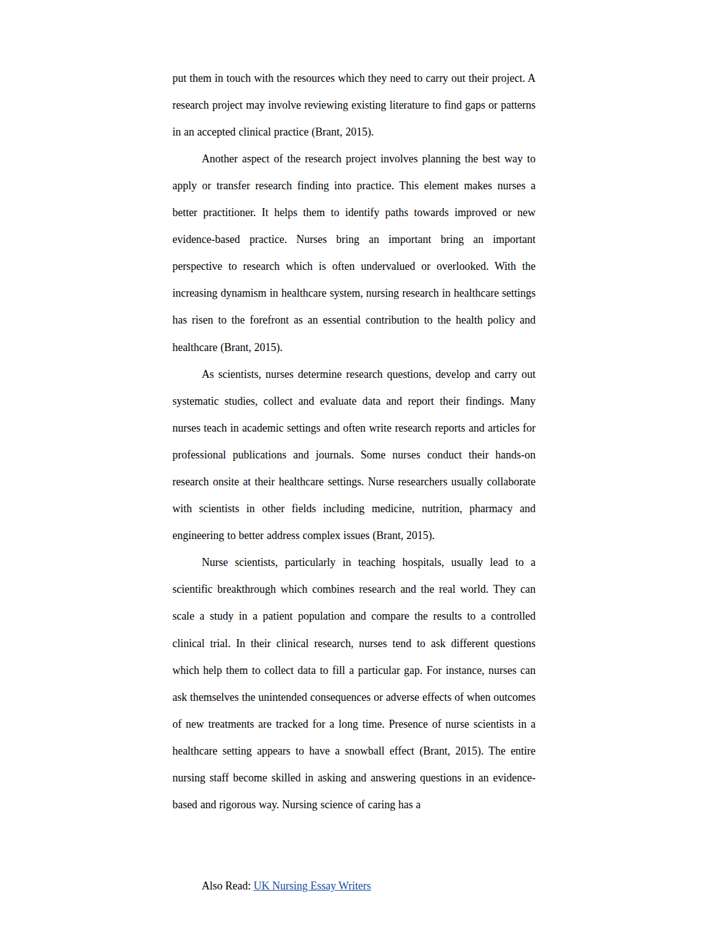put them in touch with the resources which they need to carry out their project. A research project may involve reviewing existing literature to find gaps or patterns in an accepted clinical practice (Brant, 2015).
Another aspect of the research project involves planning the best way to apply or transfer research finding into practice. This element makes nurses a better practitioner. It helps them to identify paths towards improved or new evidence-based practice. Nurses bring an important bring an important perspective to research which is often undervalued or overlooked. With the increasing dynamism in healthcare system, nursing research in healthcare settings has risen to the forefront as an essential contribution to the health policy and healthcare (Brant, 2015).
As scientists, nurses determine research questions, develop and carry out systematic studies, collect and evaluate data and report their findings. Many nurses teach in academic settings and often write research reports and articles for professional publications and journals. Some nurses conduct their hands-on research onsite at their healthcare settings. Nurse researchers usually collaborate with scientists in other fields including medicine, nutrition, pharmacy and engineering to better address complex issues (Brant, 2015).
Nurse scientists, particularly in teaching hospitals, usually lead to a scientific breakthrough which combines research and the real world. They can scale a study in a patient population and compare the results to a controlled clinical trial. In their clinical research, nurses tend to ask different questions which help them to collect data to fill a particular gap. For instance, nurses can ask themselves the unintended consequences or adverse effects of when outcomes of new treatments are tracked for a long time. Presence of nurse scientists in a healthcare setting appears to have a snowball effect (Brant, 2015). The entire nursing staff become skilled in asking and answering questions in an evidence-based and rigorous way. Nursing science of caring has a
Also Read: UK Nursing Essay Writers